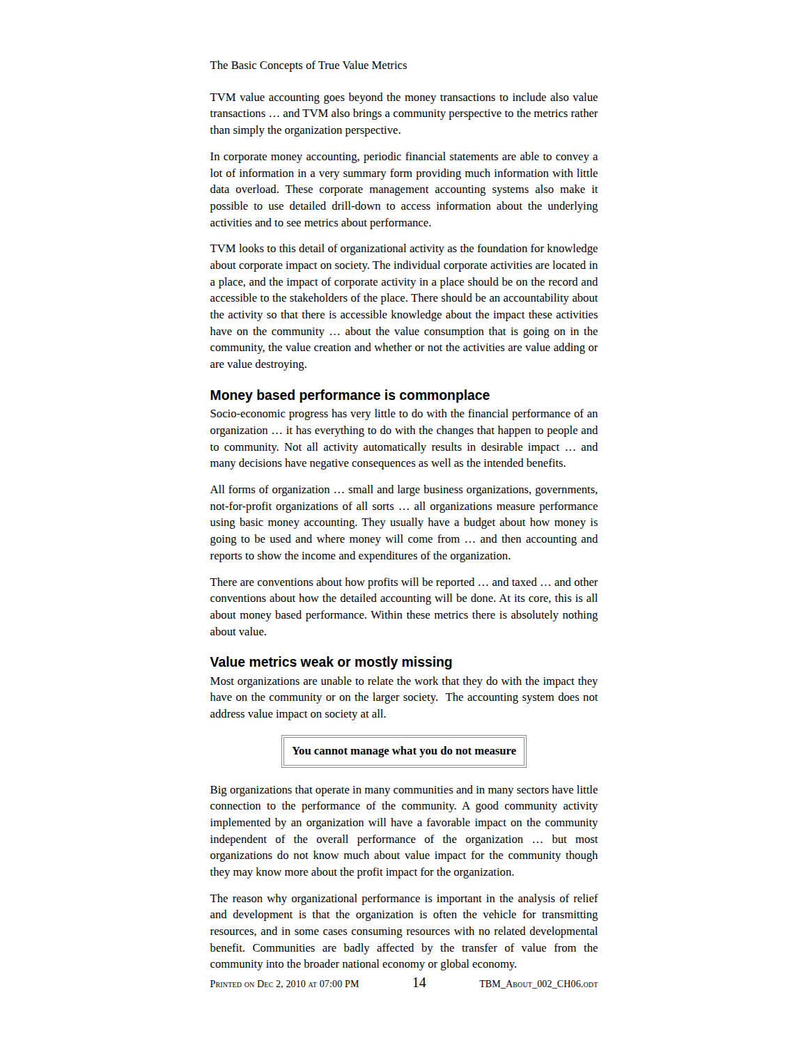The Basic Concepts of True Value Metrics
TVM value accounting goes beyond the money transactions to include also value transactions … and TVM also brings a community perspective to the metrics rather than simply the organization perspective.
In corporate money accounting, periodic financial statements are able to convey a lot of information in a very summary form providing much information with little data overload. These corporate management accounting systems also make it possible to use detailed drill-down to access information about the underlying activities and to see metrics about performance.
TVM looks to this detail of organizational activity as the foundation for knowledge about corporate impact on society. The individual corporate activities are located in a place, and the impact of corporate activity in a place should be on the record and accessible to the stakeholders of the place. There should be an accountability about the activity so that there is accessible knowledge about the impact these activities have on the community … about the value consumption that is going on in the community, the value creation and whether or not the activities are value adding or are value destroying.
Money based performance is commonplace
Socio-economic progress has very little to do with the financial performance of an organization … it has everything to do with the changes that happen to people and to community. Not all activity automatically results in desirable impact … and many decisions have negative consequences as well as the intended benefits.
All forms of organization … small and large business organizations, governments, not-for-profit organizations of all sorts … all organizations measure performance using basic money accounting. They usually have a budget about how money is going to be used and where money will come from … and then accounting and reports to show the income and expenditures of the organization.
There are conventions about how profits will be reported … and taxed … and other conventions about how the detailed accounting will be done. At its core, this is all about money based performance. Within these metrics there is absolutely nothing about value.
Value metrics weak or mostly missing
Most organizations are unable to relate the work that they do with the impact they have on the community or on the larger society. The accounting system does not address value impact on society at all.
You cannot manage what you do not measure
Big organizations that operate in many communities and in many sectors have little connection to the performance of the community. A good community activity implemented by an organization will have a favorable impact on the community independent of the overall performance of the organization … but most organizations do not know much about value impact for the community though they may know more about the profit impact for the organization.
The reason why organizational performance is important in the analysis of relief and development is that the organization is often the vehicle for transmitting resources, and in some cases consuming resources with no related developmental benefit. Communities are badly affected by the transfer of value from the community into the broader national economy or global economy.
Printed on Dec 2, 2010 at 07:00 PM 14 TBM_About_002_CH06.odt